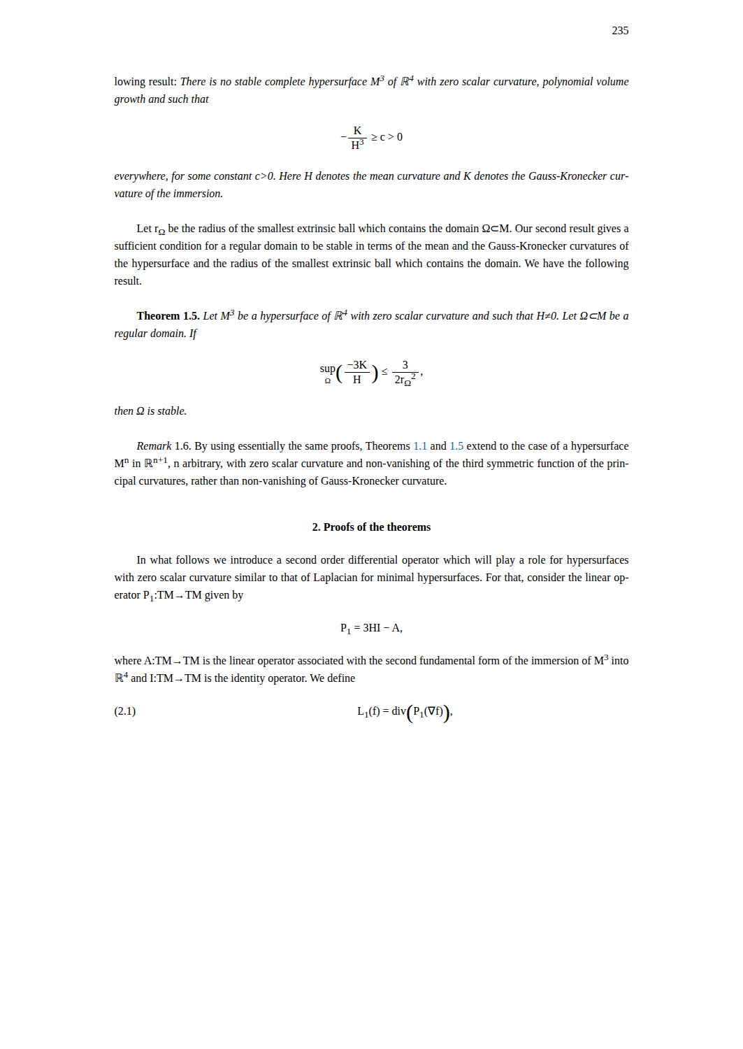235
lowing result: There is no stable complete hypersurface M3 of ℝ4 with zero scalar curvature, polynomial volume growth and such that
−KH3 ≥ c > 0
everywhere, for some constant c>0. Here H denotes the mean curvature and K denotes the Gauss-Kronecker curvature of the immersion.
Let rΩ be the radius of the smallest extrinsic ball which contains the domain Ω⊂M. Our second result gives a sufficient condition for a regular domain to be stable in terms of the mean and the Gauss-Kronecker curvatures of the hypersurface and the radius of the smallest extrinsic ball which contains the domain. We have the following result.
Theorem 1.5. Let M3 be a hypersurface of ℝ4 with zero scalar curvature and such that H≠0. Let Ω⊂M be a regular domain. If
sup Ω(−3K H) ≤ 32rΩ2,
then Ω is stable.
Remark 1.6. By using essentially the same proofs, Theorems 1.1 and 1.5 extend to the case of a hypersurface Mn in ℝn+1, n arbitrary, with zero scalar curvature and non-vanishing of the third symmetric function of the principal curvatures, rather than non-vanishing of Gauss-Kronecker curvature.
2. Proofs of the theorems
In what follows we introduce a second order differential operator which will play a role for hypersurfaces with zero scalar curvature similar to that of Laplacian for minimal hypersurfaces. For that, consider the linear operator P1:TM→TM given by
P1 = 3HI − A,
where A:TM→TM is the linear operator associated with the second fundamental form of the immersion of M3 into ℝ4 and I:TM→TM is the identity operator. We define
(2.1)
L1(f) = div(P1(∇f)),